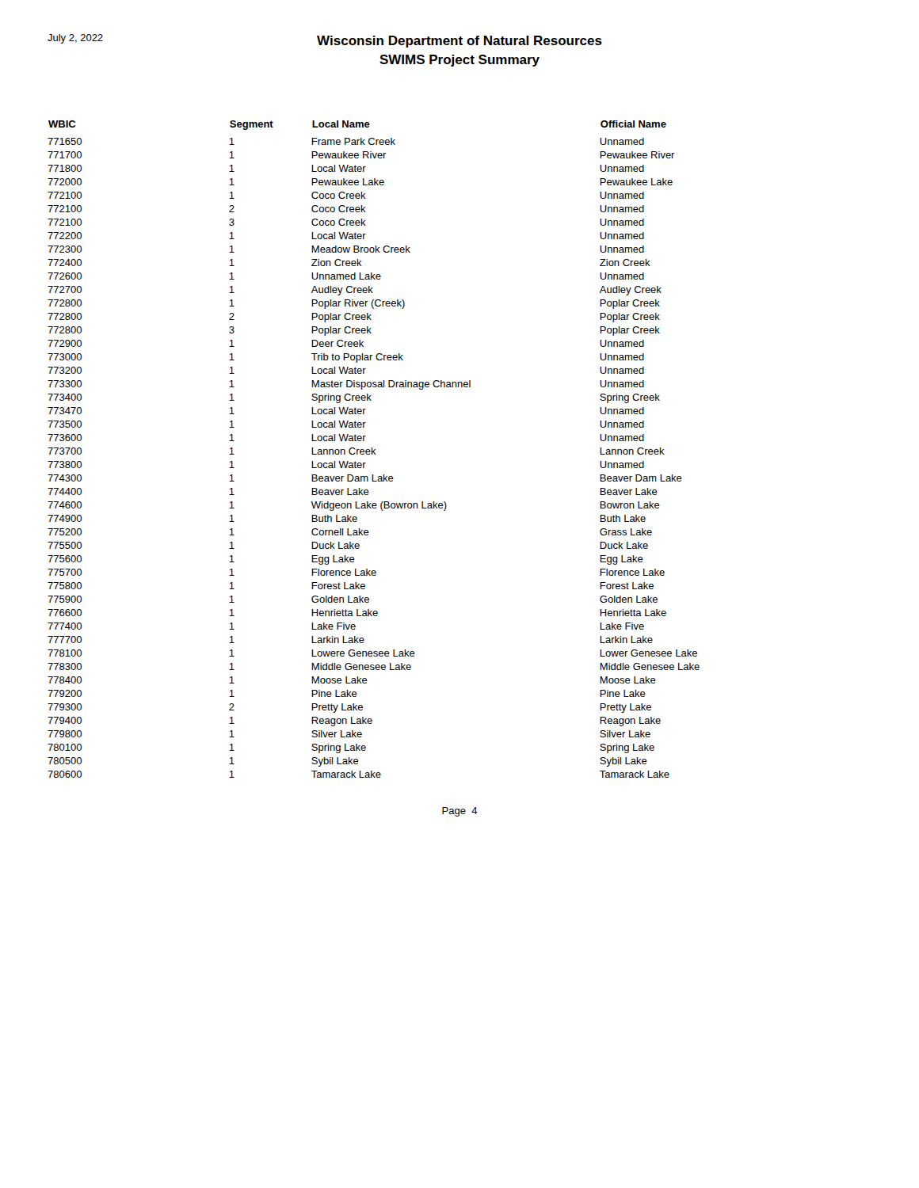July 2, 2022
Wisconsin Department of Natural Resources
SWIMS Project Summary
| WBIC | Segment | Local Name | Official Name |
| --- | --- | --- | --- |
| 771650 | 1 | Frame Park Creek | Unnamed |
| 771700 | 1 | Pewaukee River | Pewaukee River |
| 771800 | 1 | Local Water | Unnamed |
| 772000 | 1 | Pewaukee Lake | Pewaukee Lake |
| 772100 | 1 | Coco Creek | Unnamed |
| 772100 | 2 | Coco Creek | Unnamed |
| 772100 | 3 | Coco Creek | Unnamed |
| 772200 | 1 | Local Water | Unnamed |
| 772300 | 1 | Meadow Brook Creek | Unnamed |
| 772400 | 1 | Zion Creek | Zion Creek |
| 772600 | 1 | Unnamed Lake | Unnamed |
| 772700 | 1 | Audley Creek | Audley Creek |
| 772800 | 1 | Poplar River (Creek) | Poplar Creek |
| 772800 | 2 | Poplar Creek | Poplar Creek |
| 772800 | 3 | Poplar Creek | Poplar Creek |
| 772900 | 1 | Deer Creek | Unnamed |
| 773000 | 1 | Trib to Poplar Creek | Unnamed |
| 773200 | 1 | Local Water | Unnamed |
| 773300 | 1 | Master Disposal Drainage Channel | Unnamed |
| 773400 | 1 | Spring Creek | Spring Creek |
| 773470 | 1 | Local Water | Unnamed |
| 773500 | 1 | Local Water | Unnamed |
| 773600 | 1 | Local Water | Unnamed |
| 773700 | 1 | Lannon Creek | Lannon Creek |
| 773800 | 1 | Local Water | Unnamed |
| 774300 | 1 | Beaver Dam Lake | Beaver Dam Lake |
| 774400 | 1 | Beaver Lake | Beaver Lake |
| 774600 | 1 | Widgeon Lake (Bowron Lake) | Bowron Lake |
| 774900 | 1 | Buth Lake | Buth Lake |
| 775200 | 1 | Cornell Lake | Grass Lake |
| 775500 | 1 | Duck Lake | Duck Lake |
| 775600 | 1 | Egg Lake | Egg Lake |
| 775700 | 1 | Florence Lake | Florence Lake |
| 775800 | 1 | Forest Lake | Forest Lake |
| 775900 | 1 | Golden Lake | Golden Lake |
| 776600 | 1 | Henrietta Lake | Henrietta Lake |
| 777400 | 1 | Lake Five | Lake Five |
| 777700 | 1 | Larkin Lake | Larkin Lake |
| 778100 | 1 | Lowere Genesee Lake | Lower Genesee Lake |
| 778300 | 1 | Middle Genesee Lake | Middle Genesee Lake |
| 778400 | 1 | Moose Lake | Moose Lake |
| 779200 | 1 | Pine Lake | Pine Lake |
| 779300 | 2 | Pretty Lake | Pretty Lake |
| 779400 | 1 | Reagon Lake | Reagon Lake |
| 779800 | 1 | Silver Lake | Silver Lake |
| 780100 | 1 | Spring Lake | Spring Lake |
| 780500 | 1 | Sybil Lake | Sybil Lake |
| 780600 | 1 | Tamarack Lake | Tamarack Lake |
Page 4